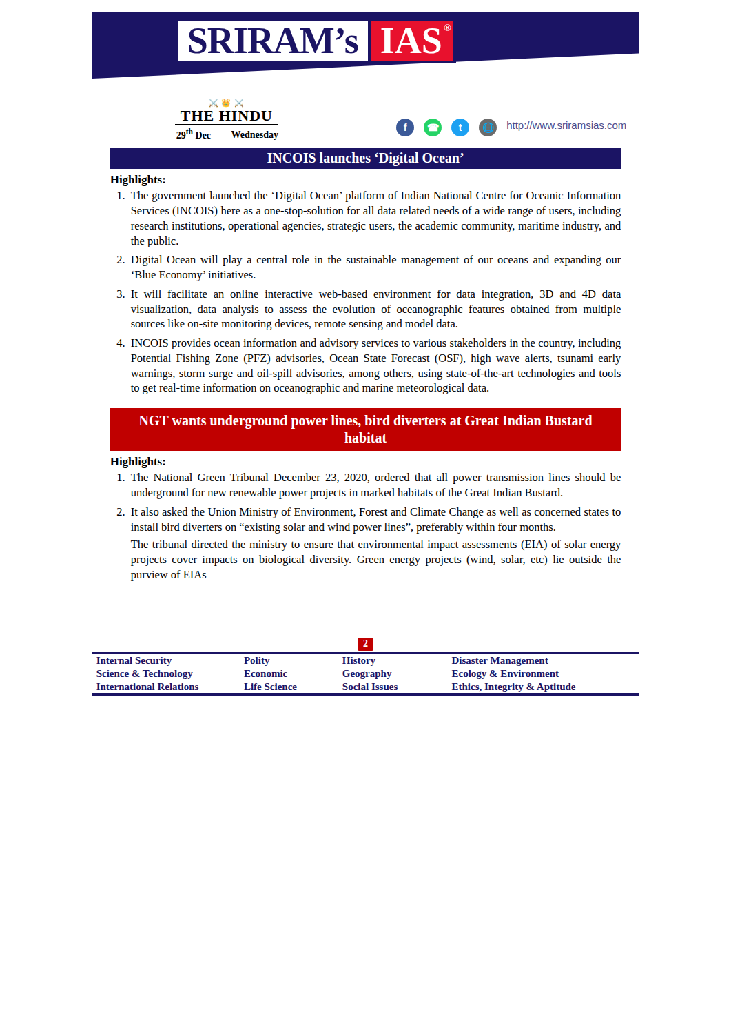SRIRAM’s
IAS®
⚔️ 👑 ⚔️
THE HINDU
29th Dec Wednesday
f ☎ t 🌐 http://www.sriramsias.com
INCOIS launches ‘Digital Ocean’
Highlights:
The government launched the ‘Digital Ocean’ platform of Indian National Centre for Oceanic Information Services (INCOIS) here as a one-stop-solution for all data related needs of a wide range of users, including research institutions, operational agencies, strategic users, the academic community, maritime industry, and the public.
Digital Ocean will play a central role in the sustainable management of our oceans and expanding our ‘Blue Economy’ initiatives.
It will facilitate an online interactive web-based environment for data integration, 3D and 4D data visualization, data analysis to assess the evolution of oceanographic features obtained from multiple sources like on-site monitoring devices, remote sensing and model data.
INCOIS provides ocean information and advisory services to various stakeholders in the country, including Potential Fishing Zone (PFZ) advisories, Ocean State Forecast (OSF), high wave alerts, tsunami early warnings, storm surge and oil-spill advisories, among others, using state-of-the-art technologies and tools to get real-time information on oceanographic and marine meteorological data.
NGT wants underground power lines, bird diverters at Great Indian Bustard habitat
Highlights:
The National Green Tribunal December 23, 2020, ordered that all power transmission lines should be underground for new renewable power projects in marked habitats of the Great Indian Bustard.
It also asked the Union Ministry of Environment, Forest and Climate Change as well as concerned states to install bird diverters on “existing solar and wind power lines”, preferably within four months.
The tribunal directed the ministry to ensure that environmental impact assessments (EIA) of solar energy projects cover impacts on biological diversity. Green energy projects (wind, solar, etc) lie outside the purview of EIAs
2
| Internal Security | Polity | History | Disaster Management |
| Science & Technology | Economic | Geography | Ecology & Environment |
| International Relations | Life Science | Social Issues | Ethics, Integrity & Aptitude |